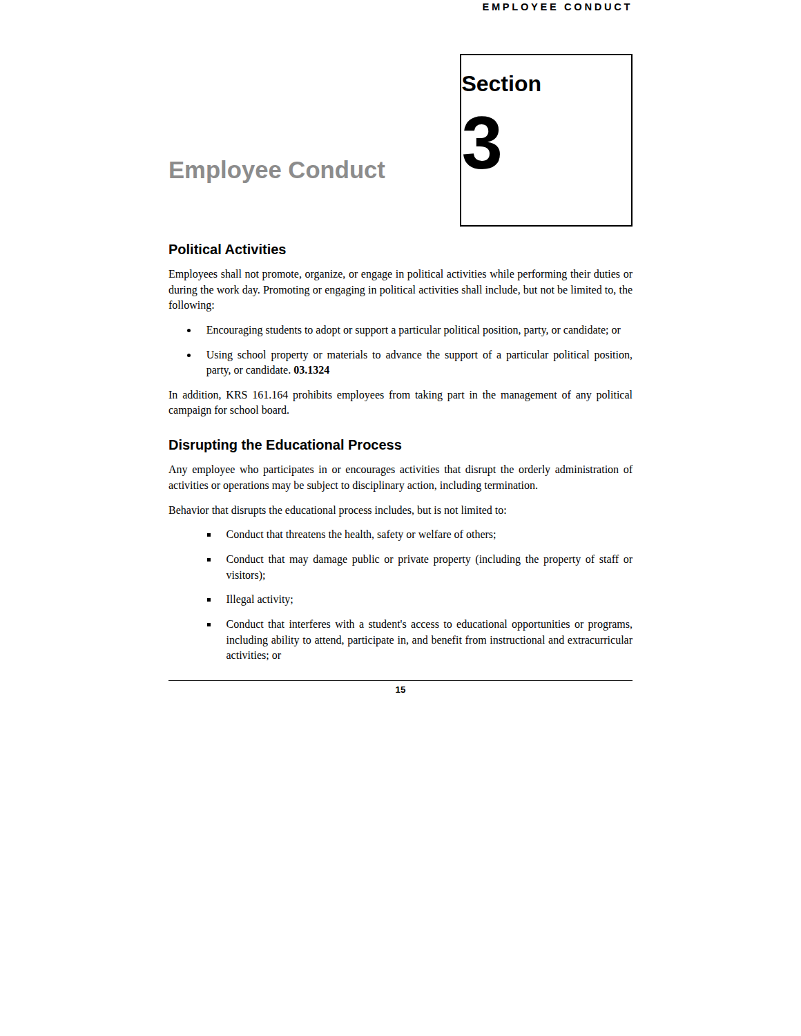EMPLOYEE CONDUCT
Section
3
Employee Conduct
Political Activities
Employees shall not promote, organize, or engage in political activities while performing their duties or during the work day. Promoting or engaging in political activities shall include, but not be limited to, the following:
Encouraging students to adopt or support a particular political position, party, or candidate; or
Using school property or materials to advance the support of a particular political position, party, or candidate. 03.1324
In addition, KRS 161.164 prohibits employees from taking part in the management of any political campaign for school board.
Disrupting the Educational Process
Any employee who participates in or encourages activities that disrupt the orderly administration of activities or operations may be subject to disciplinary action, including termination.
Behavior that disrupts the educational process includes, but is not limited to:
Conduct that threatens the health, safety or welfare of others;
Conduct that may damage public or private property (including the property of staff or visitors);
Illegal activity;
Conduct that interferes with a student's access to educational opportunities or programs, including ability to attend, participate in, and benefit from instructional and extracurricular activities; or
15